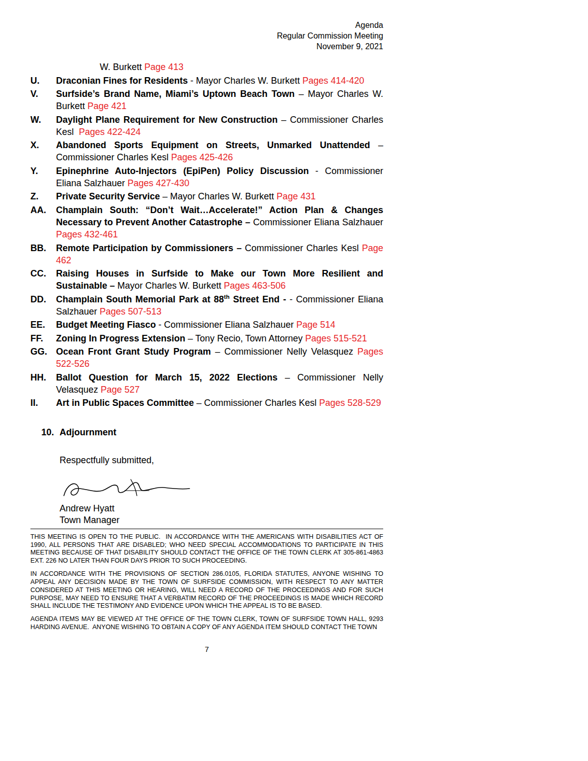Agenda
Regular Commission Meeting
November 9, 2021
W. Burkett Page 413
U. Draconian Fines for Residents - Mayor Charles W. Burkett Pages 414-420
V. Surfside’s Brand Name, Miami’s Uptown Beach Town – Mayor Charles W. Burkett Page 421
W. Daylight Plane Requirement for New Construction – Commissioner Charles Kesl Pages 422-424
X. Abandoned Sports Equipment on Streets, Unmarked Unattended – Commissioner Charles Kesl Pages 425-426
Y. Epinephrine Auto-Injectors (EpiPen) Policy Discussion - Commissioner Eliana Salzhauer Pages 427-430
Z. Private Security Service – Mayor Charles W. Burkett Page 431
AA. Champlain South: “Don’t Wait…Accelerate!” Action Plan & Changes Necessary to Prevent Another Catastrophe – Commissioner Eliana Salzhauer Pages 432-461
BB. Remote Participation by Commissioners – Commissioner Charles Kesl Page 462
CC. Raising Houses in Surfside to Make our Town More Resilient and Sustainable – Mayor Charles W. Burkett Pages 463-506
DD. Champlain South Memorial Park at 88th Street End - - Commissioner Eliana Salzhauer Pages 507-513
EE. Budget Meeting Fiasco - Commissioner Eliana Salzhauer Page 514
FF. Zoning In Progress Extension – Tony Recio, Town Attorney Pages 515-521
GG. Ocean Front Grant Study Program – Commissioner Nelly Velasquez Pages 522-526
HH. Ballot Question for March 15, 2022 Elections – Commissioner Nelly Velasquez Page 527
II. Art in Public Spaces Committee – Commissioner Charles Kesl Pages 528-529
10. Adjournment
Respectfully submitted,
Andrew Hyatt
Town Manager
THIS MEETING IS OPEN TO THE PUBLIC. IN ACCORDANCE WITH THE AMERICANS WITH DISABILITIES ACT OF 1990, ALL PERSONS THAT ARE DISABLED; WHO NEED SPECIAL ACCOMMODATIONS TO PARTICIPATE IN THIS MEETING BECAUSE OF THAT DISABILITY SHOULD CONTACT THE OFFICE OF THE TOWN CLERK AT 305-861-4863 EXT. 226 NO LATER THAN FOUR DAYS PRIOR TO SUCH PROCEEDING.
IN ACCORDANCE WITH THE PROVISIONS OF SECTION 286.0105, FLORIDA STATUTES, ANYONE WISHING TO APPEAL ANY DECISION MADE BY THE TOWN OF SURFSIDE COMMISSION, WITH RESPECT TO ANY MATTER CONSIDERED AT THIS MEETING OR HEARING, WILL NEED A RECORD OF THE PROCEEDINGS AND FOR SUCH PURPOSE, MAY NEED TO ENSURE THAT A VERBATIM RECORD OF THE PROCEEDINGS IS MADE WHICH RECORD SHALL INCLUDE THE TESTIMONY AND EVIDENCE UPON WHICH THE APPEAL IS TO BE BASED.
AGENDA ITEMS MAY BE VIEWED AT THE OFFICE OF THE TOWN CLERK, TOWN OF SURFSIDE TOWN HALL, 9293 HARDING AVENUE. ANYONE WISHING TO OBTAIN A COPY OF ANY AGENDA ITEM SHOULD CONTACT THE TOWN
7